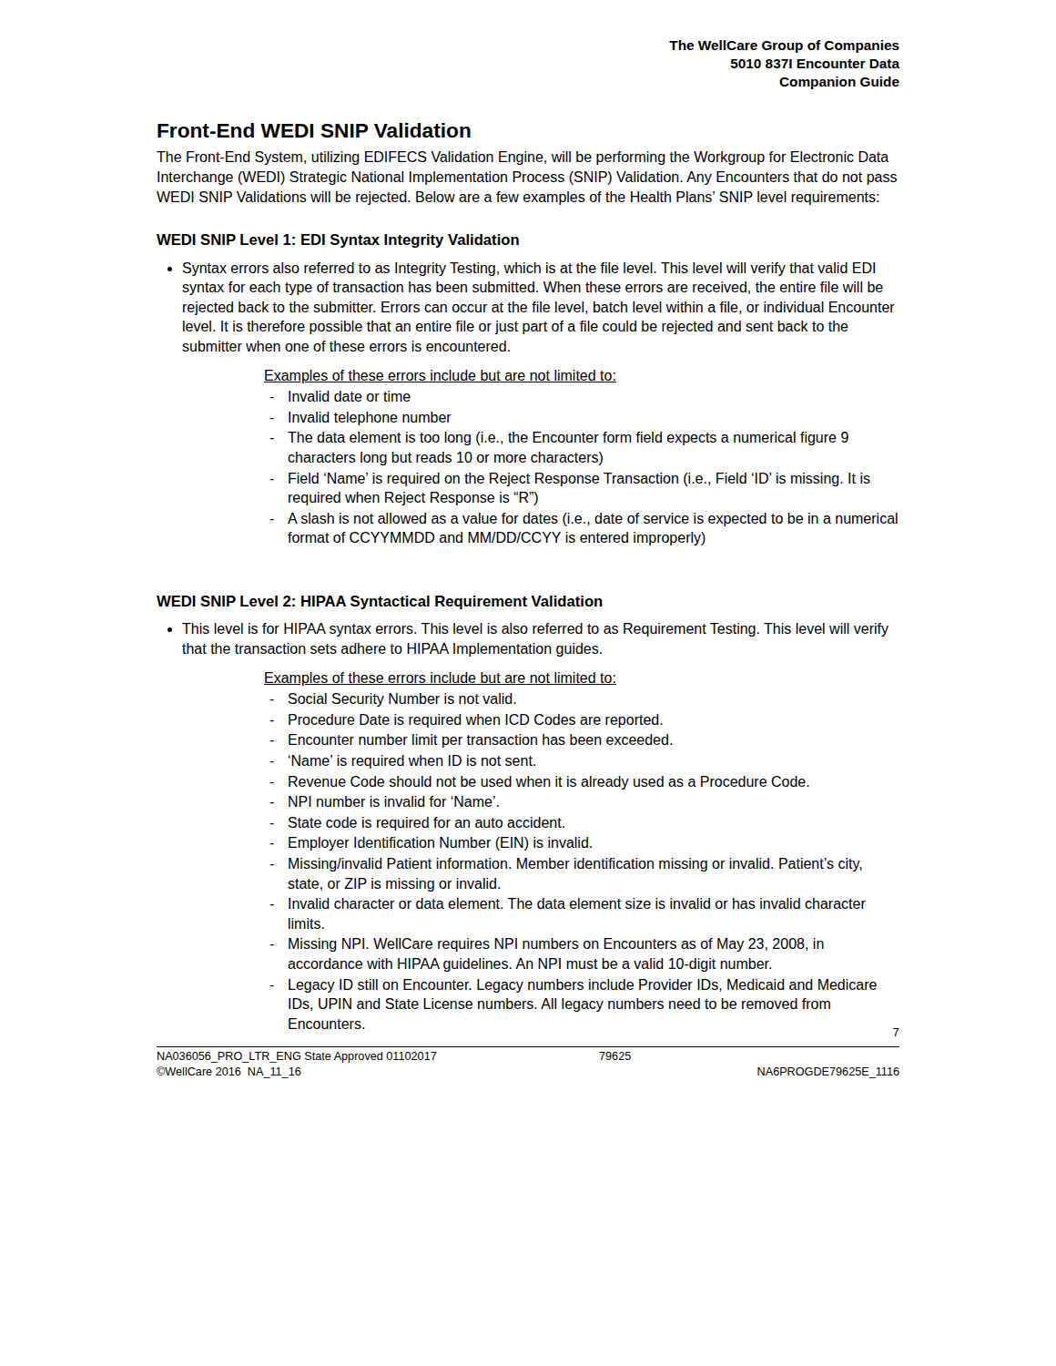The WellCare Group of Companies
5010 837I Encounter Data
Companion Guide
Front-End WEDI SNIP Validation
The Front-End System, utilizing EDIFECS Validation Engine, will be performing the Workgroup for Electronic Data Interchange (WEDI) Strategic National Implementation Process (SNIP) Validation. Any Encounters that do not pass WEDI SNIP Validations will be rejected. Below are a few examples of the Health Plans’ SNIP level requirements:
WEDI SNIP Level 1: EDI Syntax Integrity Validation
Syntax errors also referred to as Integrity Testing, which is at the file level. This level will verify that valid EDI syntax for each type of transaction has been submitted. When these errors are received, the entire file will be rejected back to the submitter. Errors can occur at the file level, batch level within a file, or individual Encounter level. It is therefore possible that an entire file or just part of a file could be rejected and sent back to the submitter when one of these errors is encountered.
Examples of these errors include but are not limited to:
Invalid date or time
Invalid telephone number
The data element is too long (i.e., the Encounter form field expects a numerical figure 9 characters long but reads 10 or more characters)
Field ‘Name’ is required on the Reject Response Transaction (i.e., Field ‘ID’ is missing. It is required when Reject Response is “R”)
A slash is not allowed as a value for dates (i.e., date of service is expected to be in a numerical format of CCYYMMDD and MM/DD/CCYY is entered improperly)
WEDI SNIP Level 2: HIPAA Syntactical Requirement Validation
This level is for HIPAA syntax errors. This level is also referred to as Requirement Testing. This level will verify that the transaction sets adhere to HIPAA Implementation guides.
Examples of these errors include but are not limited to:
Social Security Number is not valid.
Procedure Date is required when ICD Codes are reported.
Encounter number limit per transaction has been exceeded.
‘Name’ is required when ID is not sent.
Revenue Code should not be used when it is already used as a Procedure Code.
NPI number is invalid for ‘Name’.
State code is required for an auto accident.
Employer Identification Number (EIN) is invalid.
Missing/invalid Patient information. Member identification missing or invalid. Patient’s city, state, or ZIP is missing or invalid.
Invalid character or data element. The data element size is invalid or has invalid character limits.
Missing NPI. WellCare requires NPI numbers on Encounters as of May 23, 2008, in accordance with HIPAA guidelines. An NPI must be a valid 10-digit number.
Legacy ID still on Encounter. Legacy numbers include Provider IDs, Medicaid and Medicare IDs, UPIN and State License numbers. All legacy numbers need to be removed from Encounters.
7
NA036056_PRO_LTR_ENG State Approved 01102017
©WellCare 2016 NA_11_16
79625
NA6PROGDE79625E_1116